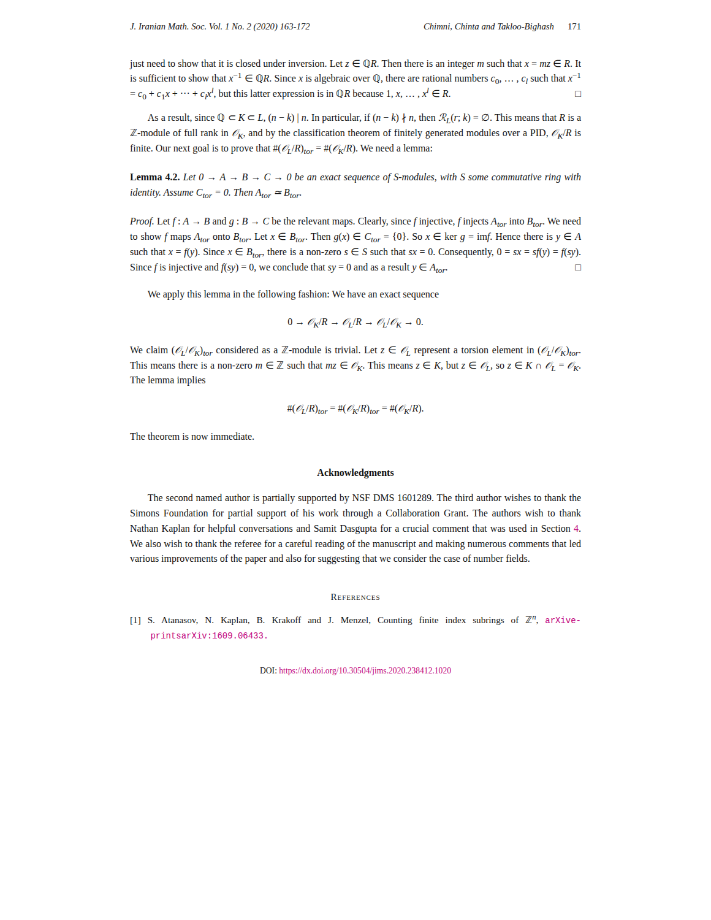J. Iranian Math. Soc. Vol. 1 No. 2 (2020) 163-172 Chimni, Chinta and Takloo-Bighash 171
just need to show that it is closed under inversion. Let z ∈ ℚR. Then there is an integer m such that x = mz ∈ R. It is sufficient to show that x−1 ∈ ℚR. Since x is algebraic over ℚ, there are rational numbers c0, … , cl such that x−1 = c0 + c1x + ··· + clxl, but this latter expression is in ℚR because 1, x, … , xl ∈ R. □
As a result, since ℚ ⊂ K ⊂ L, (n − k) | n. In particular, if (n − k) ∤ n, then ℛL(r; k) = ∅. This means that R is a ℤ-module of full rank in 𝒪K, and by the classification theorem of finitely generated modules over a PID, 𝒪K/R is finite. Our next goal is to prove that #(𝒪L/R)tor = #(𝒪K/R). We need a lemma:
Lemma 4.2. Let 0 → A → B → C → 0 be an exact sequence of S-modules, with S some commutative ring with identity. Assume Ctor = 0. Then Ator ≃ Btor.
Proof. Let f : A → B and g : B → C be the relevant maps. Clearly, since f injective, f injects Ator into Btor. We need to show f maps Ator onto Btor. Let x ∈ Btor. Then g(x) ∈ Ctor = {0}. So x ∈ ker g = imf. Hence there is y ∈ A such that x = f(y). Since x ∈ Btor, there is a non-zero s ∈ S such that sx = 0. Consequently, 0 = sx = sf(y) = f(sy). Since f is injective and f(sy) = 0, we conclude that sy = 0 and as a result y ∈ Ator. □
We apply this lemma in the following fashion: We have an exact sequence
0 → 𝒪K/R → 𝒪L/R → 𝒪L/𝒪K → 0.
We claim (𝒪L/𝒪K)tor considered as a ℤ-module is trivial. Let z ∈ 𝒪L represent a torsion element in (𝒪L/𝒪K)tor. This means there is a non-zero m ∈ ℤ such that mz ∈ 𝒪K. This means z ∈ K, but z ∈ 𝒪L, so z ∈ K ∩ 𝒪L = 𝒪K. The lemma implies
#(𝒪L/R)tor = #(𝒪K/R)tor = #(𝒪K/R).
The theorem is now immediate.
Acknowledgments
The second named author is partially supported by NSF DMS 1601289. The third author wishes to thank the Simons Foundation for partial support of his work through a Collaboration Grant. The authors wish to thank Nathan Kaplan for helpful conversations and Samit Dasgupta for a crucial comment that was used in Section 4. We also wish to thank the referee for a careful reading of the manuscript and making numerous comments that led various improvements of the paper and also for suggesting that we consider the case of number fields.
References
[1] S. Atanasov, N. Kaplan, B. Krakoff and J. Menzel, Counting finite index subrings of ℤn, arXive-printsarXiv:1609.06433.
DOI: https://dx.doi.org/10.30504/jims.2020.238412.1020